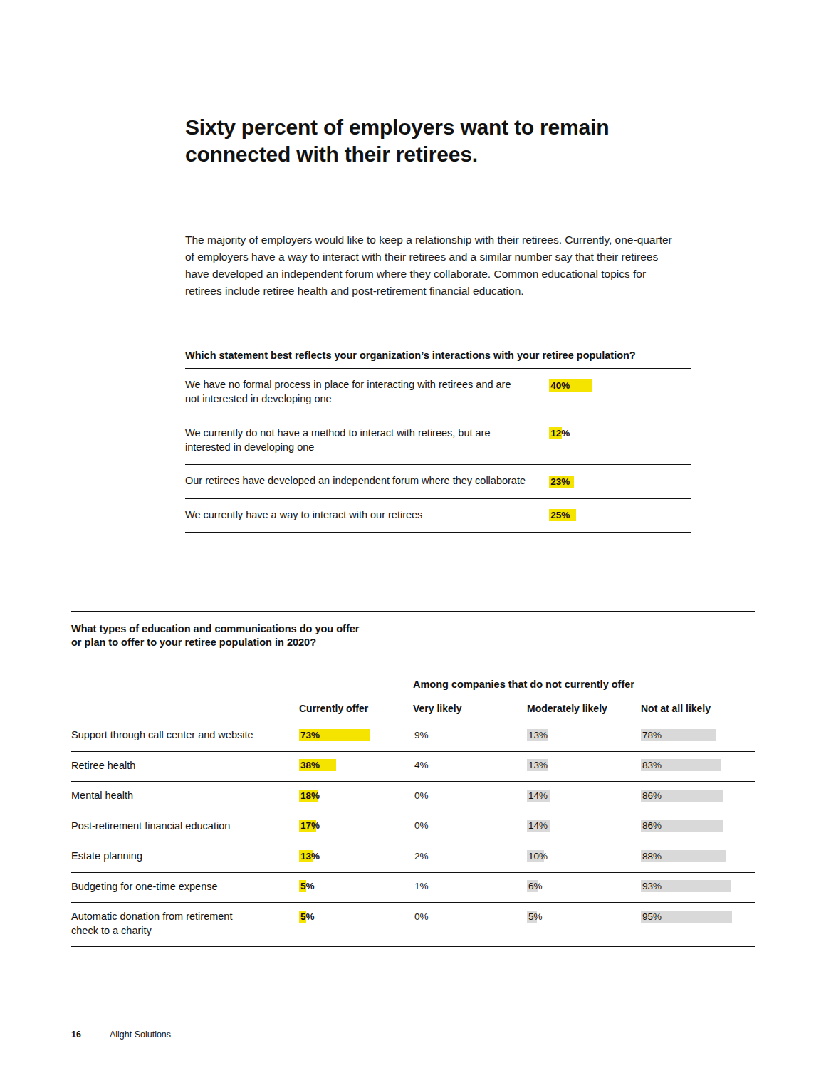Sixty percent of employers want to remain
connected with their retirees.
The majority of employers would like to keep a relationship with their retirees. Currently, one-quarter of employers have a way to interact with their retirees and a similar number say that their retirees have developed an independent forum where they collaborate. Common educational topics for retirees include retiree health and post-retirement financial education.
Which statement best reflects your organization’s interactions with your retiree population?
| We have no formal process in place for interacting with retirees and are not interested in developing one | 40% |
| We currently do not have a method to interact with retirees, but are interested in developing one | 12% |
| Our retirees have developed an independent forum where they collaborate | 23% |
| We currently have a way to interact with our retirees | 25% |
What types of education and communications do you offer
or plan to offer to your retiree population in 2020?
Among companies that do not currently offer
| | Currently offer | Very likely | Moderately likely | Not at all likely |
| --- | --- | --- | --- | --- |
| Support through call center and website | 73% | 9% | 13% | 78% |
| Retiree health | 38% | 4% | 13% | 83% |
| Mental health | 18% | 0% | 14% | 86% |
| Post-retirement financial education | 17% | 0% | 14% | 86% |
| Estate planning | 13% | 2% | 10% | 88% |
| Budgeting for one-time expense | 5% | 1% | 6% | 93% |
| Automatic donation from retirement check to a charity | 5% | 0% | 5% | 95% |
16 Alight Solutions